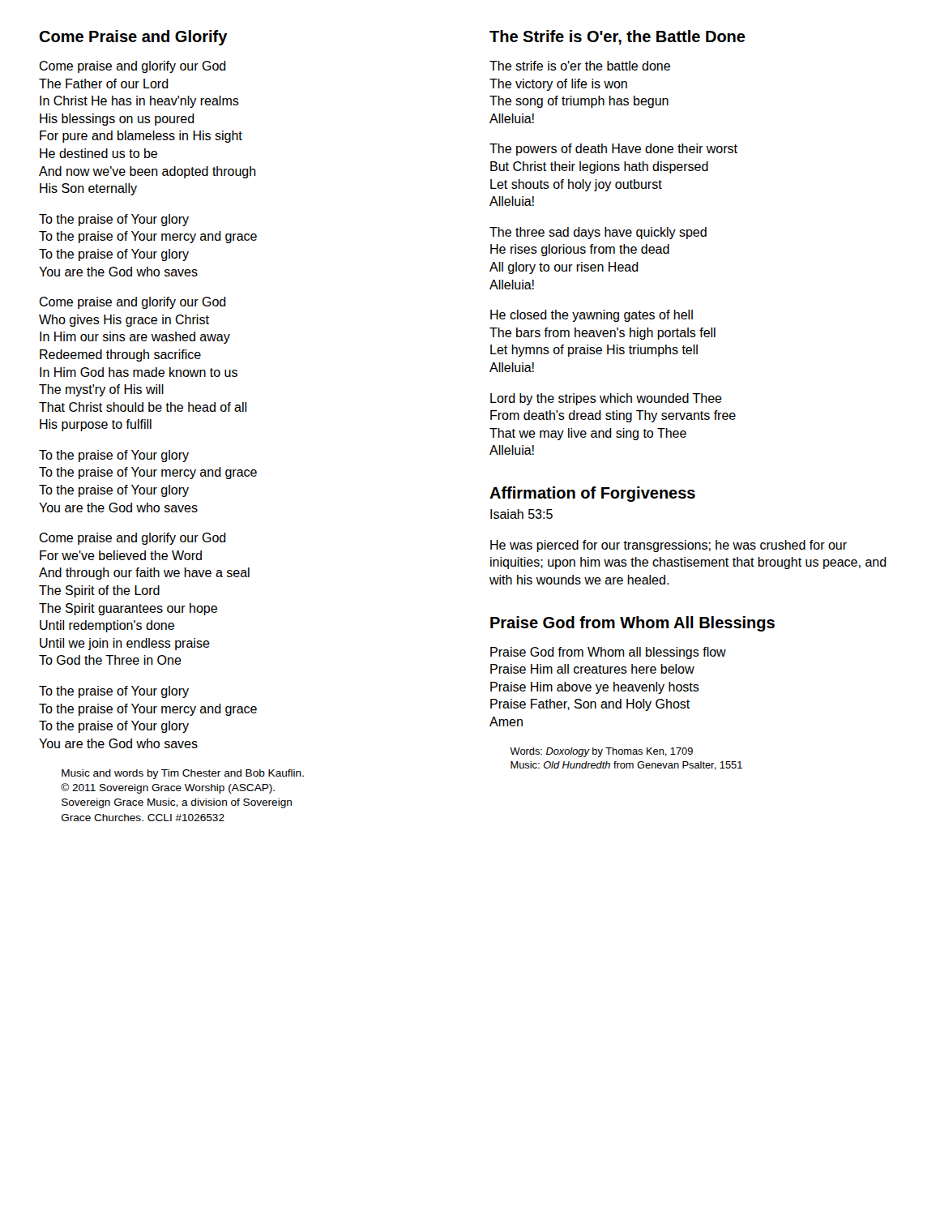Come Praise and Glorify
Come praise and glorify our God
The Father of our Lord
In Christ He has in heav'nly realms
His blessings on us poured
For pure and blameless in His sight
He destined us to be
And now we've been adopted through
His Son eternally
To the praise of Your glory
To the praise of Your mercy and grace
To the praise of Your glory
You are the God who saves
Come praise and glorify our God
Who gives His grace in Christ
In Him our sins are washed away
Redeemed through sacrifice
In Him God has made known to us
The myst'ry of His will
That Christ should be the head of all
His purpose to fulfill
To the praise of Your glory
To the praise of Your mercy and grace
To the praise of Your glory
You are the God who saves
Come praise and glorify our God
For we've believed the Word
And through our faith we have a seal
The Spirit of the Lord
The Spirit guarantees our hope
Until redemption's done
Until we join in endless praise
To God the Three in One
To the praise of Your glory
To the praise of Your mercy and grace
To the praise of Your glory
You are the God who saves
Music and words by Tim Chester and Bob Kauflin.
© 2011 Sovereign Grace Worship (ASCAP).
Sovereign Grace Music, a division of Sovereign
Grace Churches. CCLI #1026532
The Strife is O'er, the Battle Done
The strife is o'er the battle done
The victory of life is won
The song of triumph has begun
Alleluia!
The powers of death Have done their worst
But Christ their legions hath dispersed
Let shouts of holy joy outburst
Alleluia!
The three sad days have quickly sped
He rises glorious from the dead
All glory to our risen Head
Alleluia!
He closed the yawning gates of hell
The bars from heaven's high portals fell
Let hymns of praise His triumphs tell
Alleluia!
Lord by the stripes which wounded Thee
From death's dread sting Thy servants free
That we may live and sing to Thee
Alleluia!
Affirmation of Forgiveness
Isaiah 53:5
He was pierced for our transgressions; he was crushed for our iniquities; upon him was the chastisement that brought us peace, and with his wounds we are healed.
Praise God from Whom All Blessings
Praise God from Whom all blessings flow
Praise Him all creatures here below
Praise Him above ye heavenly hosts
Praise Father, Son and Holy Ghost
Amen
Words: Doxology by Thomas Ken, 1709
Music: Old Hundredth from Genevan Psalter, 1551